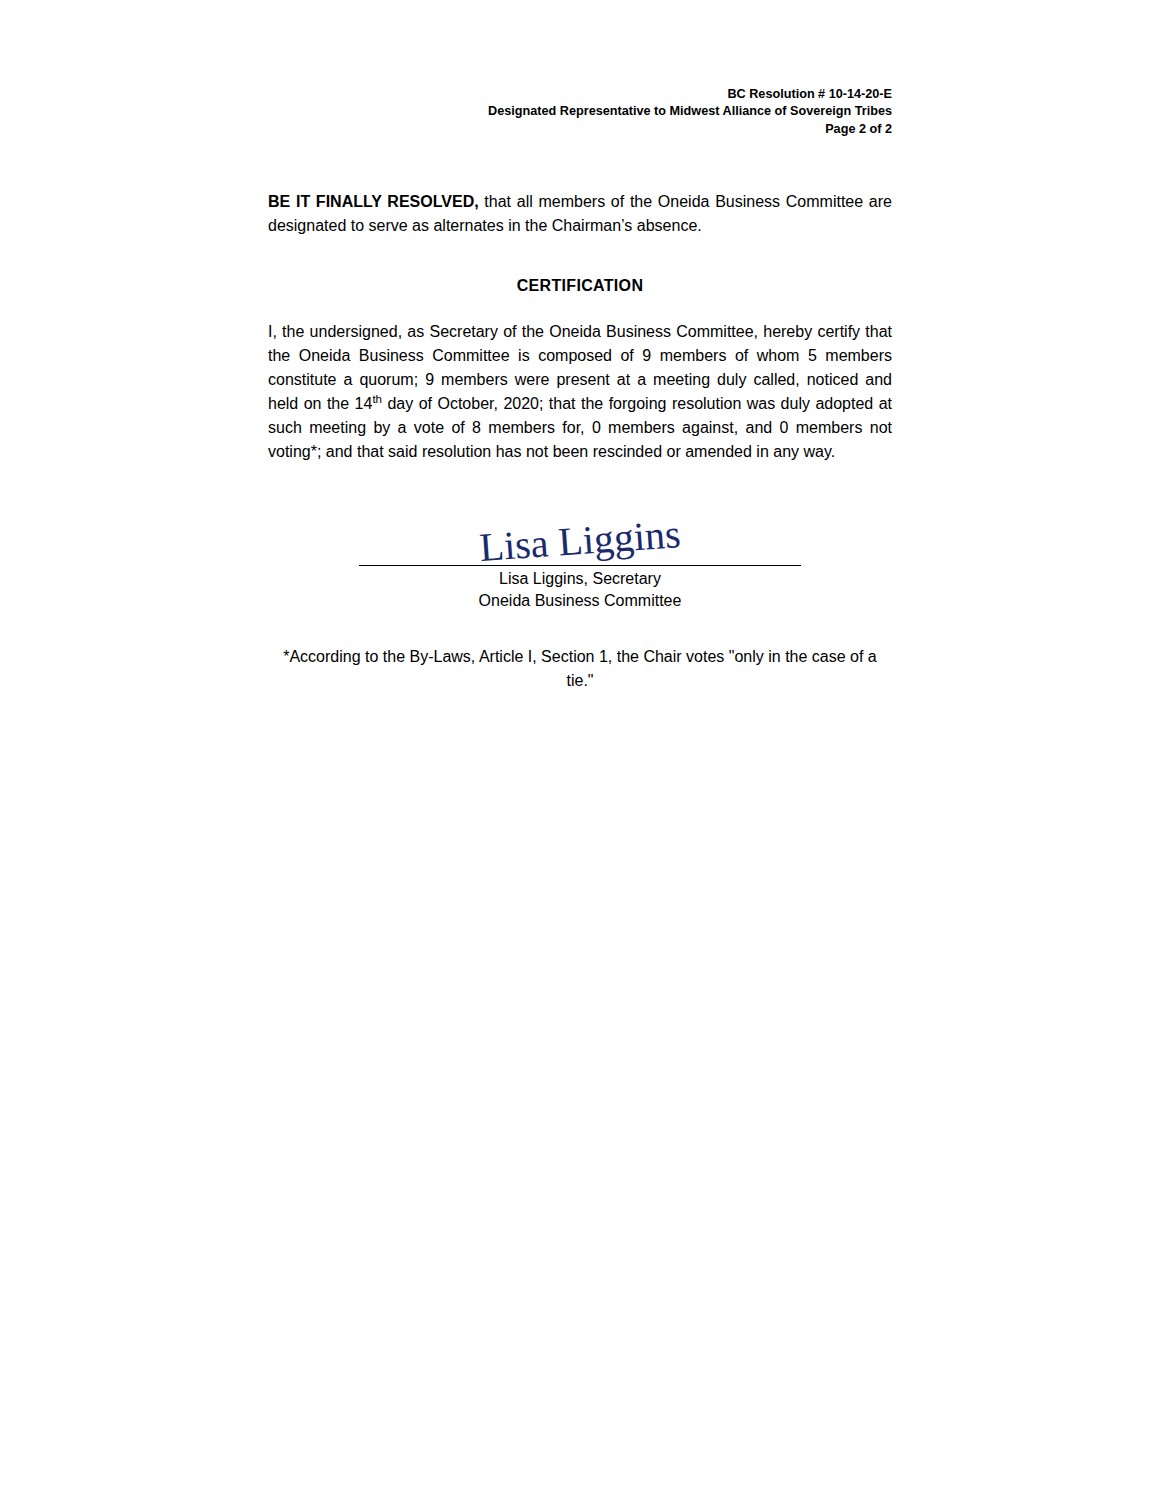BC Resolution # 10-14-20-E
Designated Representative to Midwest Alliance of Sovereign Tribes
Page 2 of 2
BE IT FINALLY RESOLVED, that all members of the Oneida Business Committee are designated to serve as alternates in the Chairman’s absence.
CERTIFICATION
I, the undersigned, as Secretary of the Oneida Business Committee, hereby certify that the Oneida Business Committee is composed of 9 members of whom 5 members constitute a quorum; 9 members were present at a meeting duly called, noticed and held on the 14th day of October, 2020; that the forgoing resolution was duly adopted at such meeting by a vote of 8 members for, 0 members against, and 0 members not voting*; and that said resolution has not been rescinded or amended in any way.
Lisa Liggins
Lisa Liggins, Secretary
Oneida Business Committee
*According to the By-Laws, Article I, Section 1, the Chair votes "only in the case of a tie."